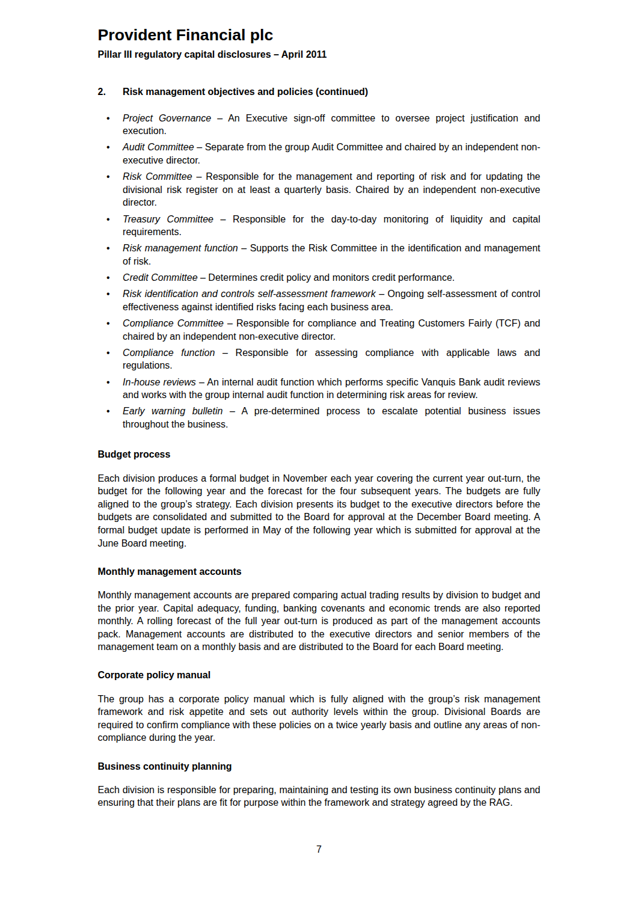Provident Financial plc
Pillar III regulatory capital disclosures – April 2011
2. Risk management objectives and policies (continued)
Project Governance – An Executive sign-off committee to oversee project justification and execution.
Audit Committee – Separate from the group Audit Committee and chaired by an independent non-executive director.
Risk Committee – Responsible for the management and reporting of risk and for updating the divisional risk register on at least a quarterly basis. Chaired by an independent non-executive director.
Treasury Committee – Responsible for the day-to-day monitoring of liquidity and capital requirements.
Risk management function – Supports the Risk Committee in the identification and management of risk.
Credit Committee – Determines credit policy and monitors credit performance.
Risk identification and controls self-assessment framework – Ongoing self-assessment of control effectiveness against identified risks facing each business area.
Compliance Committee – Responsible for compliance and Treating Customers Fairly (TCF) and chaired by an independent non-executive director.
Compliance function – Responsible for assessing compliance with applicable laws and regulations.
In-house reviews – An internal audit function which performs specific Vanquis Bank audit reviews and works with the group internal audit function in determining risk areas for review.
Early warning bulletin – A pre-determined process to escalate potential business issues throughout the business.
Budget process
Each division produces a formal budget in November each year covering the current year out-turn, the budget for the following year and the forecast for the four subsequent years. The budgets are fully aligned to the group’s strategy. Each division presents its budget to the executive directors before the budgets are consolidated and submitted to the Board for approval at the December Board meeting. A formal budget update is performed in May of the following year which is submitted for approval at the June Board meeting.
Monthly management accounts
Monthly management accounts are prepared comparing actual trading results by division to budget and the prior year. Capital adequacy, funding, banking covenants and economic trends are also reported monthly. A rolling forecast of the full year out-turn is produced as part of the management accounts pack. Management accounts are distributed to the executive directors and senior members of the management team on a monthly basis and are distributed to the Board for each Board meeting.
Corporate policy manual
The group has a corporate policy manual which is fully aligned with the group’s risk management framework and risk appetite and sets out authority levels within the group. Divisional Boards are required to confirm compliance with these policies on a twice yearly basis and outline any areas of non-compliance during the year.
Business continuity planning
Each division is responsible for preparing, maintaining and testing its own business continuity plans and ensuring that their plans are fit for purpose within the framework and strategy agreed by the RAG.
7